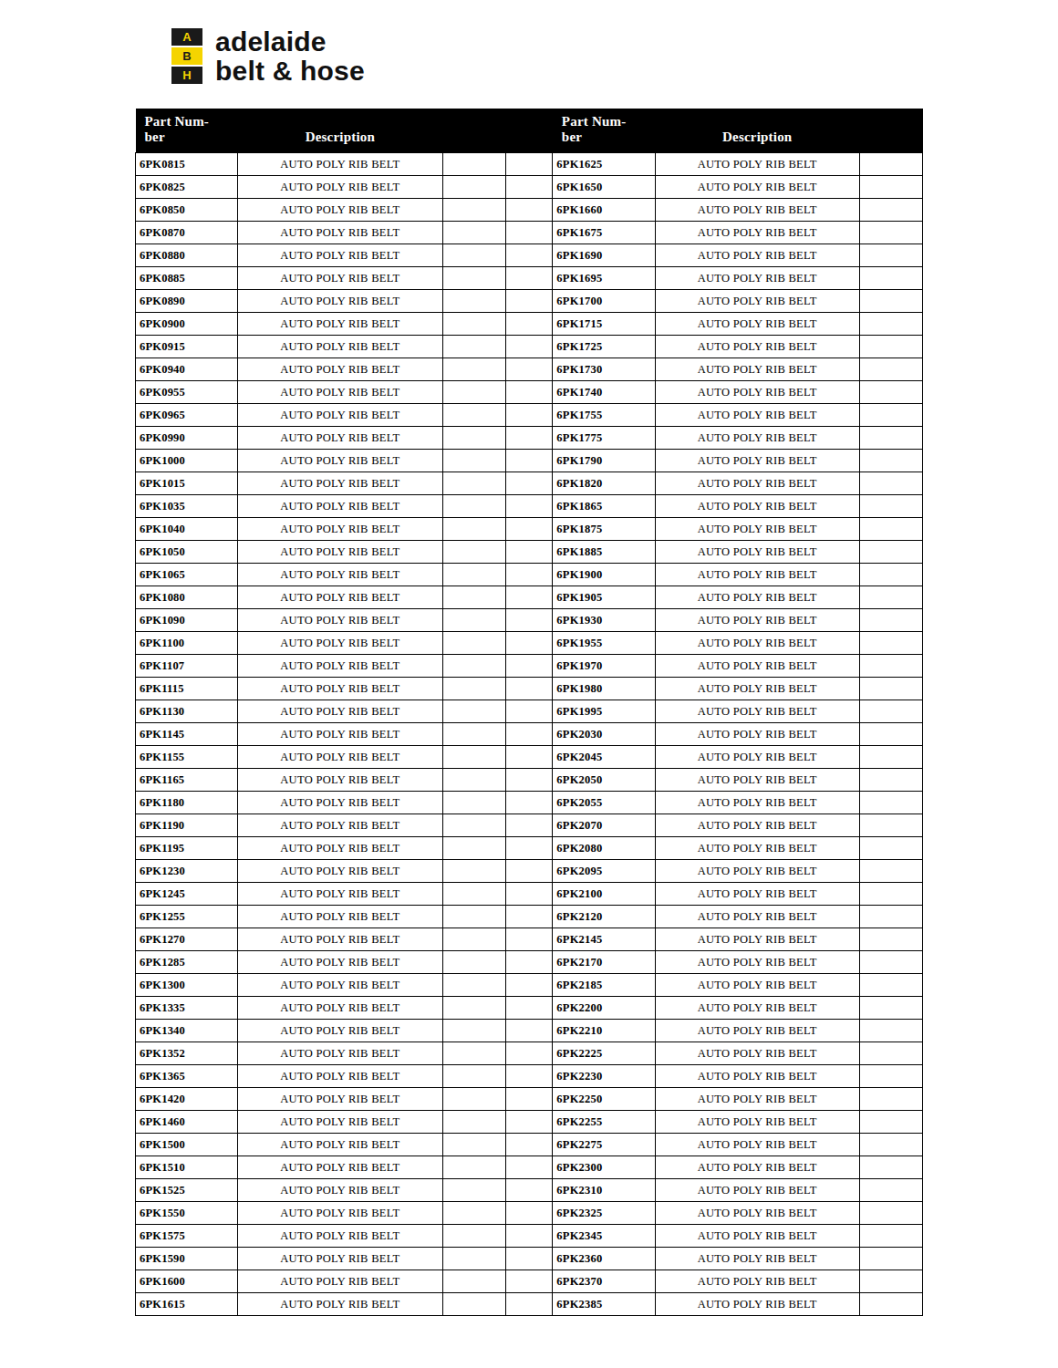A B H
adelaide belt & hose
| Part Num- ber | Description | | | Part Num- ber | Description | |
| --- | --- | --- | --- | --- | --- | --- |
| 6PK0815 | AUTO POLY RIB BELT | | | 6PK1625 | AUTO POLY RIB BELT | |
| 6PK0825 | AUTO POLY RIB BELT | | | 6PK1650 | AUTO POLY RIB BELT | |
| 6PK0850 | AUTO POLY RIB BELT | | | 6PK1660 | AUTO POLY RIB BELT | |
| 6PK0870 | AUTO POLY RIB BELT | | | 6PK1675 | AUTO POLY RIB BELT | |
| 6PK0880 | AUTO POLY RIB BELT | | | 6PK1690 | AUTO POLY RIB BELT | |
| 6PK0885 | AUTO POLY RIB BELT | | | 6PK1695 | AUTO POLY RIB BELT | |
| 6PK0890 | AUTO POLY RIB BELT | | | 6PK1700 | AUTO POLY RIB BELT | |
| 6PK0900 | AUTO POLY RIB BELT | | | 6PK1715 | AUTO POLY RIB BELT | |
| 6PK0915 | AUTO POLY RIB BELT | | | 6PK1725 | AUTO POLY RIB BELT | |
| 6PK0940 | AUTO POLY RIB BELT | | | 6PK1730 | AUTO POLY RIB BELT | |
| 6PK0955 | AUTO POLY RIB BELT | | | 6PK1740 | AUTO POLY RIB BELT | |
| 6PK0965 | AUTO POLY RIB BELT | | | 6PK1755 | AUTO POLY RIB BELT | |
| 6PK0990 | AUTO POLY RIB BELT | | | 6PK1775 | AUTO POLY RIB BELT | |
| 6PK1000 | AUTO POLY RIB BELT | | | 6PK1790 | AUTO POLY RIB BELT | |
| 6PK1015 | AUTO POLY RIB BELT | | | 6PK1820 | AUTO POLY RIB BELT | |
| 6PK1035 | AUTO POLY RIB BELT | | | 6PK1865 | AUTO POLY RIB BELT | |
| 6PK1040 | AUTO POLY RIB BELT | | | 6PK1875 | AUTO POLY RIB BELT | |
| 6PK1050 | AUTO POLY RIB BELT | | | 6PK1885 | AUTO POLY RIB BELT | |
| 6PK1065 | AUTO POLY RIB BELT | | | 6PK1900 | AUTO POLY RIB BELT | |
| 6PK1080 | AUTO POLY RIB BELT | | | 6PK1905 | AUTO POLY RIB BELT | |
| 6PK1090 | AUTO POLY RIB BELT | | | 6PK1930 | AUTO POLY RIB BELT | |
| 6PK1100 | AUTO POLY RIB BELT | | | 6PK1955 | AUTO POLY RIB BELT | |
| 6PK1107 | AUTO POLY RIB BELT | | | 6PK1970 | AUTO POLY RIB BELT | |
| 6PK1115 | AUTO POLY RIB BELT | | | 6PK1980 | AUTO POLY RIB BELT | |
| 6PK1130 | AUTO POLY RIB BELT | | | 6PK1995 | AUTO POLY RIB BELT | |
| 6PK1145 | AUTO POLY RIB BELT | | | 6PK2030 | AUTO POLY RIB BELT | |
| 6PK1155 | AUTO POLY RIB BELT | | | 6PK2045 | AUTO POLY RIB BELT | |
| 6PK1165 | AUTO POLY RIB BELT | | | 6PK2050 | AUTO POLY RIB BELT | |
| 6PK1180 | AUTO POLY RIB BELT | | | 6PK2055 | AUTO POLY RIB BELT | |
| 6PK1190 | AUTO POLY RIB BELT | | | 6PK2070 | AUTO POLY RIB BELT | |
| 6PK1195 | AUTO POLY RIB BELT | | | 6PK2080 | AUTO POLY RIB BELT | |
| 6PK1230 | AUTO POLY RIB BELT | | | 6PK2095 | AUTO POLY RIB BELT | |
| 6PK1245 | AUTO POLY RIB BELT | | | 6PK2100 | AUTO POLY RIB BELT | |
| 6PK1255 | AUTO POLY RIB BELT | | | 6PK2120 | AUTO POLY RIB BELT | |
| 6PK1270 | AUTO POLY RIB BELT | | | 6PK2145 | AUTO POLY RIB BELT | |
| 6PK1285 | AUTO POLY RIB BELT | | | 6PK2170 | AUTO POLY RIB BELT | |
| 6PK1300 | AUTO POLY RIB BELT | | | 6PK2185 | AUTO POLY RIB BELT | |
| 6PK1335 | AUTO POLY RIB BELT | | | 6PK2200 | AUTO POLY RIB BELT | |
| 6PK1340 | AUTO POLY RIB BELT | | | 6PK2210 | AUTO POLY RIB BELT | |
| 6PK1352 | AUTO POLY RIB BELT | | | 6PK2225 | AUTO POLY RIB BELT | |
| 6PK1365 | AUTO POLY RIB BELT | | | 6PK2230 | AUTO POLY RIB BELT | |
| 6PK1420 | AUTO POLY RIB BELT | | | 6PK2250 | AUTO POLY RIB BELT | |
| 6PK1460 | AUTO POLY RIB BELT | | | 6PK2255 | AUTO POLY RIB BELT | |
| 6PK1500 | AUTO POLY RIB BELT | | | 6PK2275 | AUTO POLY RIB BELT | |
| 6PK1510 | AUTO POLY RIB BELT | | | 6PK2300 | AUTO POLY RIB BELT | |
| 6PK1525 | AUTO POLY RIB BELT | | | 6PK2310 | AUTO POLY RIB BELT | |
| 6PK1550 | AUTO POLY RIB BELT | | | 6PK2325 | AUTO POLY RIB BELT | |
| 6PK1575 | AUTO POLY RIB BELT | | | 6PK2345 | AUTO POLY RIB BELT | |
| 6PK1590 | AUTO POLY RIB BELT | | | 6PK2360 | AUTO POLY RIB BELT | |
| 6PK1600 | AUTO POLY RIB BELT | | | 6PK2370 | AUTO POLY RIB BELT | |
| 6PK1615 | AUTO POLY RIB BELT | | | 6PK2385 | AUTO POLY RIB BELT | |